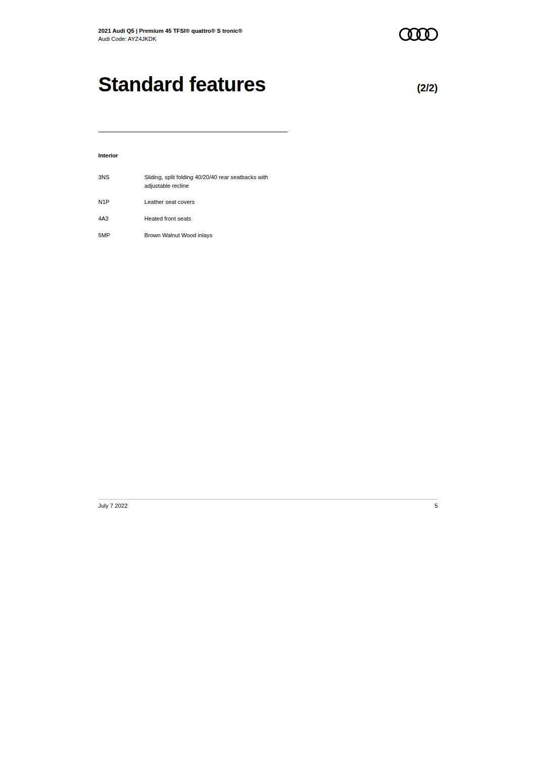2021 Audi Q5 | Premium 45 TFSI® quattro® S tronic®
Audi Code: AYZ4JKDK
Standard features
(2/2)
Interior
| 3NS | Sliding, split folding 40/20/40 rear seatbacks with adjustable recline |
| N1P | Leather seat covers |
| 4A3 | Heated front seats |
| 5MP | Brown Walnut Wood inlays |
July 7 2022 5